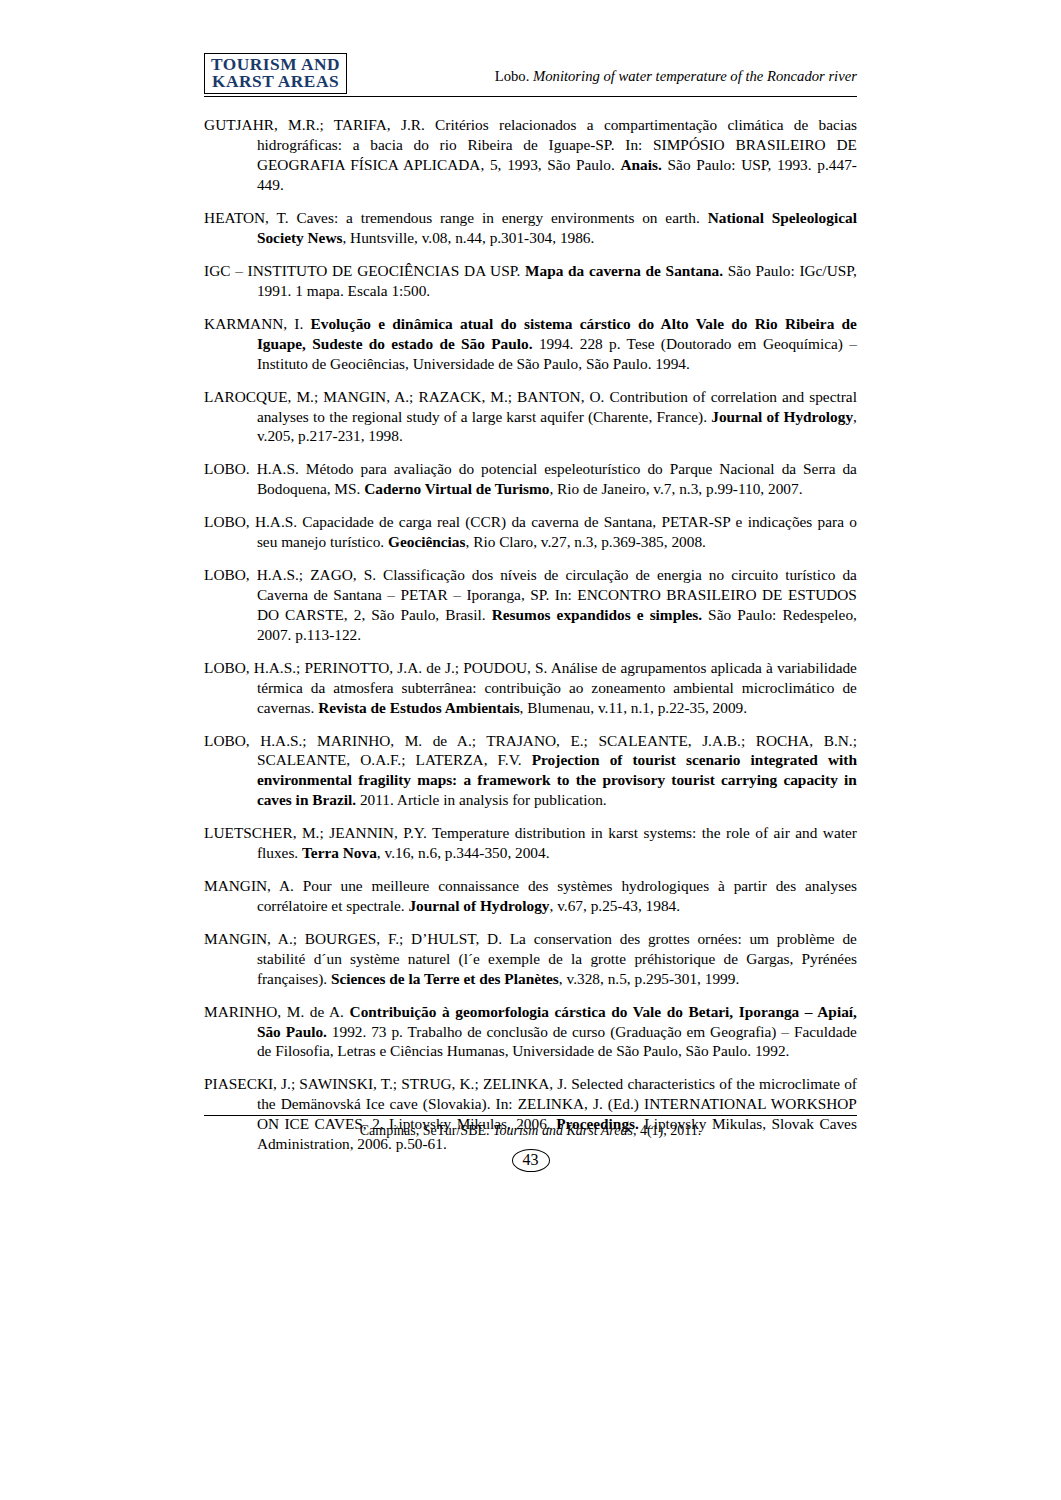TOURISM AND KARST AREAS
Lobo. Monitoring of water temperature of the Roncador river
GUTJAHR, M.R.; TARIFA, J.R. Critérios relacionados a compartimentação climática de bacias hidrográficas: a bacia do rio Ribeira de Iguape-SP. In: SIMPÓSIO BRASILEIRO DE GEOGRAFIA FÍSICA APLICADA, 5, 1993, São Paulo. Anais. São Paulo: USP, 1993. p.447-449.
HEATON, T. Caves: a tremendous range in energy environments on earth. National Speleological Society News, Huntsville, v.08, n.44, p.301-304, 1986.
IGC – INSTITUTO DE GEOCIÊNCIAS DA USP. Mapa da caverna de Santana. São Paulo: IGc/USP, 1991. 1 mapa. Escala 1:500.
KARMANN, I. Evolução e dinâmica atual do sistema cárstico do Alto Vale do Rio Ribeira de Iguape, Sudeste do estado de São Paulo. 1994. 228 p. Tese (Doutorado em Geoquímica) – Instituto de Geociências, Universidade de São Paulo, São Paulo. 1994.
LAROCQUE, M.; MANGIN, A.; RAZACK, M.; BANTON, O. Contribution of correlation and spectral analyses to the regional study of a large karst aquifer (Charente, France). Journal of Hydrology, v.205, p.217-231, 1998.
LOBO. H.A.S. Método para avaliação do potencial espeleoturístico do Parque Nacional da Serra da Bodoquena, MS. Caderno Virtual de Turismo, Rio de Janeiro, v.7, n.3, p.99-110, 2007.
LOBO, H.A.S. Capacidade de carga real (CCR) da caverna de Santana, PETAR-SP e indicações para o seu manejo turístico. Geociências, Rio Claro, v.27, n.3, p.369-385, 2008.
LOBO, H.A.S.; ZAGO, S. Classificação dos níveis de circulação de energia no circuito turístico da Caverna de Santana – PETAR – Iporanga, SP. In: ENCONTRO BRASILEIRO DE ESTUDOS DO CARSTE, 2, São Paulo, Brasil. Resumos expandidos e simples. São Paulo: Redespeleo, 2007. p.113-122.
LOBO, H.A.S.; PERINOTTO, J.A. de J.; POUDOU, S. Análise de agrupamentos aplicada à variabilidade térmica da atmosfera subterrânea: contribuição ao zoneamento ambiental microclimático de cavernas. Revista de Estudos Ambientais, Blumenau, v.11, n.1, p.22-35, 2009.
LOBO, H.A.S.; MARINHO, M. de A.; TRAJANO, E.; SCALEANTE, J.A.B.; ROCHA, B.N.; SCALEANTE, O.A.F.; LATERZA, F.V. Projection of tourist scenario integrated with environmental fragility maps: a framework to the provisory tourist carrying capacity in caves in Brazil. 2011. Article in analysis for publication.
LUETSCHER, M.; JEANNIN, P.Y. Temperature distribution in karst systems: the role of air and water fluxes. Terra Nova, v.16, n.6, p.344-350, 2004.
MANGIN, A. Pour une meilleure connaissance des systèmes hydrologiques à partir des analyses corrélatoire et spectrale. Journal of Hydrology, v.67, p.25-43, 1984.
MANGIN, A.; BOURGES, F.; D’HULST, D. La conservation des grottes ornées: um problème de stabilité d´un système naturel (l´e exemple de la grotte préhistorique de Gargas, Pyrénées françaises). Sciences de la Terre et des Planètes, v.328, n.5, p.295-301, 1999.
MARINHO, M. de A. Contribuição à geomorfologia cárstica do Vale do Betari, Iporanga – Apiaí, São Paulo. 1992. 73 p. Trabalho de conclusão de curso (Graduação em Geografia) – Faculdade de Filosofia, Letras e Ciências Humanas, Universidade de São Paulo, São Paulo. 1992.
PIASECKI, J.; SAWINSKI, T.; STRUG, K.; ZELINKA, J. Selected characteristics of the microclimate of the Demänovská Ice cave (Slovakia). In: ZELINKA, J. (Ed.) INTERNATIONAL WORKSHOP ON ICE CAVES, 2, Liptovsky Mikulas, 2006. Proceedings. Liptovsky Mikulas, Slovak Caves Administration, 2006. p.50-61.
Campinas, SeTur/SBE. Tourism and Karst Areas, 4(1), 2011.
43